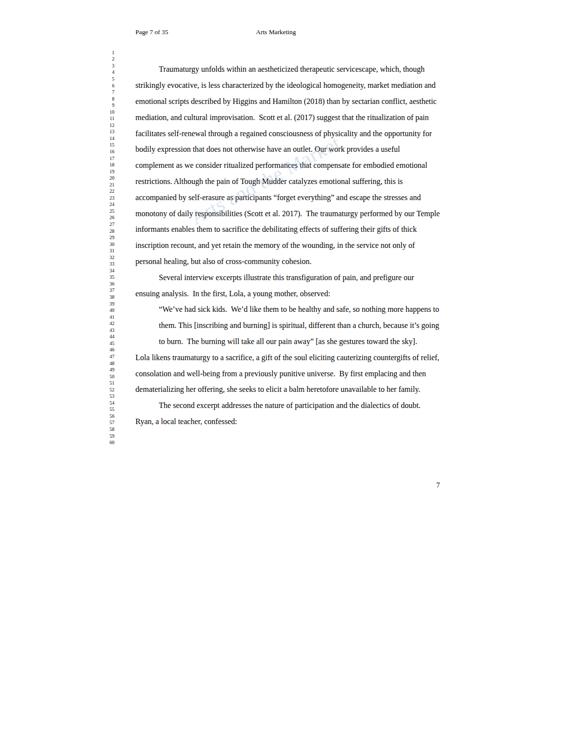Page 7 of 35
Arts Marketing
1
2
3
4
5
6
7
8
9
10
11
12
13
14
15
16
17
18
19
20
21
22
23
24
25
26
27
28
29
30
31
32
33
34
35
36
37
38
39
40
41
42
43
44
45
46
47
48
49
50
51
52
53
54
55
56
57
58
59
60
Arts and the Market
Traumaturgy unfolds within an aestheticized therapeutic servicescape, which, though strikingly evocative, is less characterized by the ideological homogeneity, market mediation and emotional scripts described by Higgins and Hamilton (2018) than by sectarian conflict, aesthetic mediation, and cultural improvisation. Scott et al. (2017) suggest that the ritualization of pain facilitates self-renewal through a regained consciousness of physicality and the opportunity for bodily expression that does not otherwise have an outlet. Our work provides a useful complement as we consider ritualized performances that compensate for embodied emotional restrictions. Although the pain of Tough Mudder catalyzes emotional suffering, this is accompanied by self-erasure as participants “forget everything” and escape the stresses and monotony of daily responsibilities (Scott et al. 2017). The traumaturgy performed by our Temple informants enables them to sacrifice the debilitating effects of suffering their gifts of thick inscription recount, and yet retain the memory of the wounding, in the service not only of personal healing, but also of cross-community cohesion.
Several interview excerpts illustrate this transfiguration of pain, and prefigure our ensuing analysis. In the first, Lola, a young mother, observed:
“We’ve had sick kids. We’d like them to be healthy and safe, so nothing more happens to them. This [inscribing and burning] is spiritual, different than a church, because it’s going to burn. The burning will take all our pain away” [as she gestures toward the sky].
Lola likens traumaturgy to a sacrifice, a gift of the soul eliciting cauterizing countergifts of relief, consolation and well-being from a previously punitive universe. By first emplacing and then dematerializing her offering, she seeks to elicit a balm heretofore unavailable to her family.
The second excerpt addresses the nature of participation and the dialectics of doubt. Ryan, a local teacher, confessed:
7